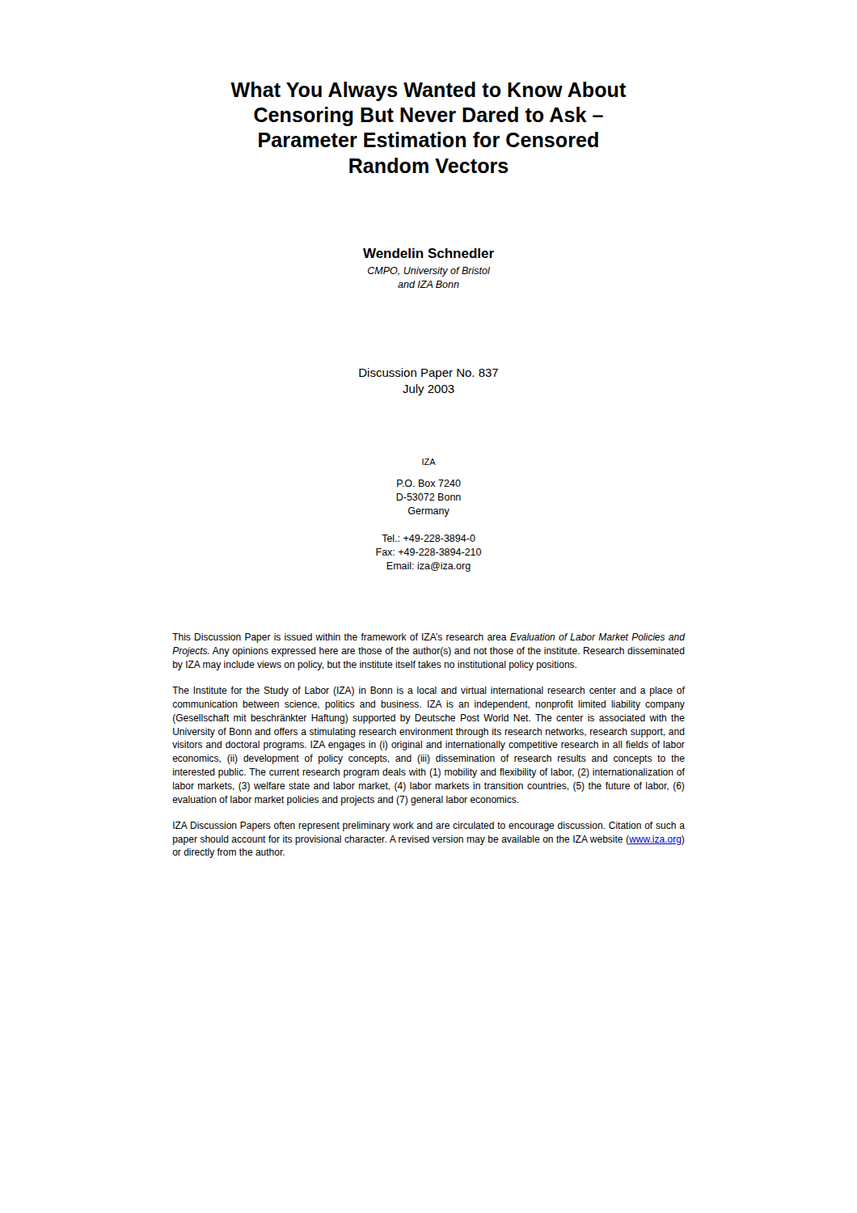What You Always Wanted to Know About
Censoring But Never Dared to Ask –
Parameter Estimation for Censored
Random Vectors
Wendelin Schnedler
CMPO, University of Bristol
and IZA Bonn
Discussion Paper No. 837
July 2003
IZA
P.O. Box 7240
D-53072 Bonn
Germany
Tel.: +49-228-3894-0
Fax: +49-228-3894-210
Email: iza@iza.org
This Discussion Paper is issued within the framework of IZA’s research area Evaluation of Labor Market Policies and Projects. Any opinions expressed here are those of the author(s) and not those of the institute. Research disseminated by IZA may include views on policy, but the institute itself takes no institutional policy positions.
The Institute for the Study of Labor (IZA) in Bonn is a local and virtual international research center and a place of communication between science, politics and business. IZA is an independent, nonprofit limited liability company (Gesellschaft mit beschränkter Haftung) supported by Deutsche Post World Net. The center is associated with the University of Bonn and offers a stimulating research environment through its research networks, research support, and visitors and doctoral programs. IZA engages in (i) original and internationally competitive research in all fields of labor economics, (ii) development of policy concepts, and (iii) dissemination of research results and concepts to the interested public. The current research program deals with (1) mobility and flexibility of labor, (2) internationalization of labor markets, (3) welfare state and labor market, (4) labor markets in transition countries, (5) the future of labor, (6) evaluation of labor market policies and projects and (7) general labor economics.
IZA Discussion Papers often represent preliminary work and are circulated to encourage discussion. Citation of such a paper should account for its provisional character. A revised version may be available on the IZA website (www.iza.org) or directly from the author.